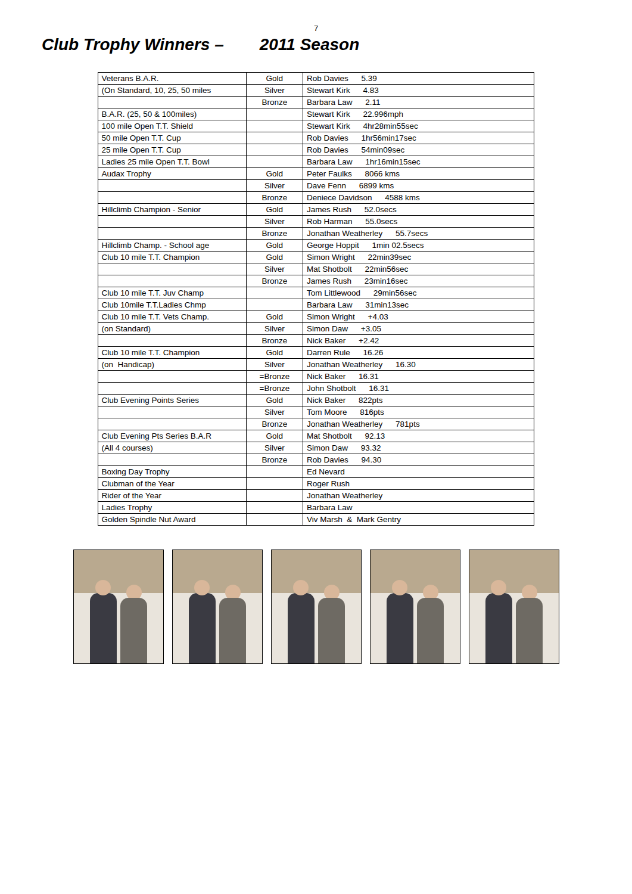7
Club Trophy Winners –2011 Season
| Veterans B.A.R. | Gold | Rob Davies 5.39 |
| (On Standard, 10, 25, 50 miles | Silver | Stewart Kirk 4.83 |
| | Bronze | Barbara Law 2.11 |
| B.A.R. (25, 50 & 100miles) | | Stewart Kirk 22.996mph |
| 100 mile Open T.T. Shield | | Stewart Kirk 4hr28min55sec |
| 50 mile Open T.T. Cup | | Rob Davies 1hr56min17sec |
| 25 mile Open T.T. Cup | | Rob Davies 54min09sec |
| Ladies 25 mile Open T.T. Bowl | | Barbara Law 1hr16min15sec |
| Audax Trophy | Gold | Peter Faulks 8066 kms |
| | Silver | Dave Fenn 6899 kms |
| | Bronze | Deniece Davidson 4588 kms |
| Hillclimb Champion - Senior | Gold | James Rush 52.0secs |
| | Silver | Rob Harman 55.0secs |
| | Bronze | Jonathan Weatherley 55.7secs |
| Hillclimb Champ. - School age | Gold | George Hoppit 1min 02.5secs |
| Club 10 mile T.T. Champion | Gold | Simon Wright 22min39sec |
| | Silver | Mat Shotbolt 22min56sec |
| | Bronze | James Rush 23min16sec |
| Club 10 mile T.T. Juv Champ | | Tom Littlewood 29min56sec |
| Club 10mile T.T.Ladies Chmp | | Barbara Law 31min13sec |
| Club 10 mile T.T. Vets Champ. | Gold | Simon Wright +4.03 |
| (on Standard) | Silver | Simon Daw +3.05 |
| | Bronze | Nick Baker +2.42 |
| Club 10 mile T.T. Champion | Gold | Darren Rule 16.26 |
| (on Handicap) | Silver | Jonathan Weatherley 16.30 |
| | =Bronze | Nick Baker 16.31 |
| | =Bronze | John Shotbolt 16.31 |
| Club Evening Points Series | Gold | Nick Baker 822pts |
| | Silver | Tom Moore 816pts |
| | Bronze | Jonathan Weatherley 781pts |
| Club Evening Pts Series B.A.R | Gold | Mat Shotbolt 92.13 |
| (All 4 courses) | Silver | Simon Daw 93.32 |
| | Bronze | Rob Davies 94.30 |
| Boxing Day Trophy | | Ed Nevard |
| Clubman of the Year | | Roger Rush |
| Rider of the Year | | Jonathan Weatherley |
| Ladies Trophy | | Barbara Law |
| Golden Spindle Nut Award | | Viv Marsh & Mark Gentry |